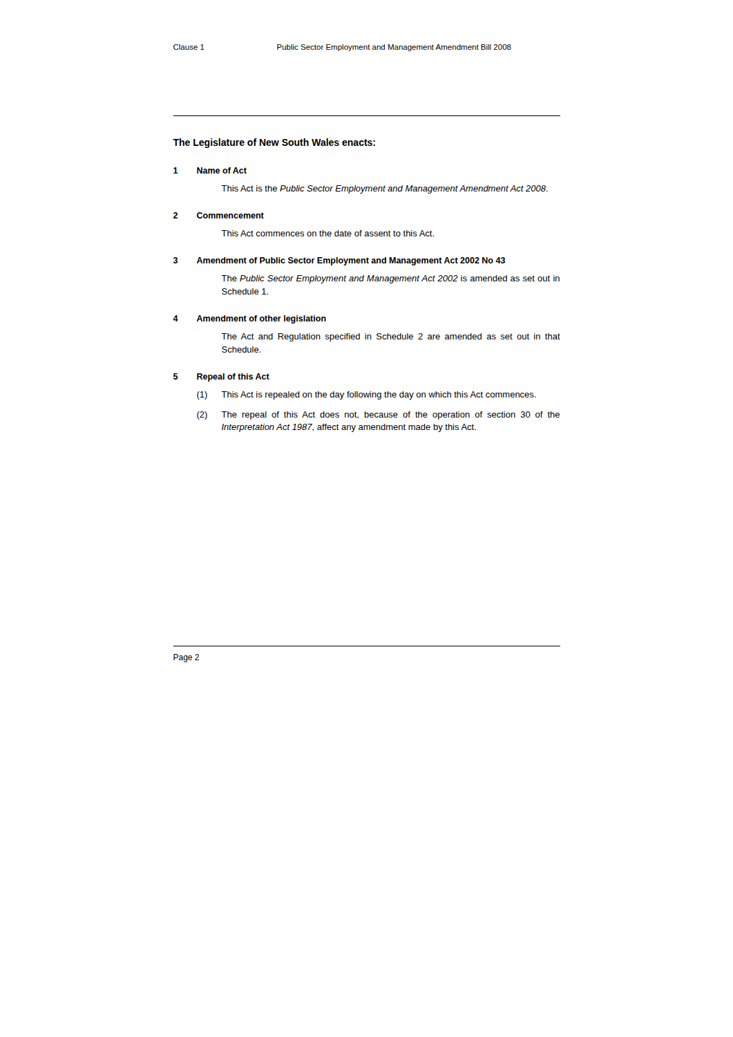Clause 1
Public Sector Employment and Management Amendment Bill 2008
The Legislature of New South Wales enacts:
1
Name of Act
This Act is the Public Sector Employment and Management Amendment Act 2008.
2
Commencement
This Act commences on the date of assent to this Act.
3
Amendment of Public Sector Employment and Management Act 2002 No 43
The Public Sector Employment and Management Act 2002 is amended as set out in Schedule 1.
4
Amendment of other legislation
The Act and Regulation specified in Schedule 2 are amended as set out in that Schedule.
5
Repeal of this Act
(1)
This Act is repealed on the day following the day on which this Act commences.
(2)
The repeal of this Act does not, because of the operation of section 30 of the Interpretation Act 1987, affect any amendment made by this Act.
Page 2